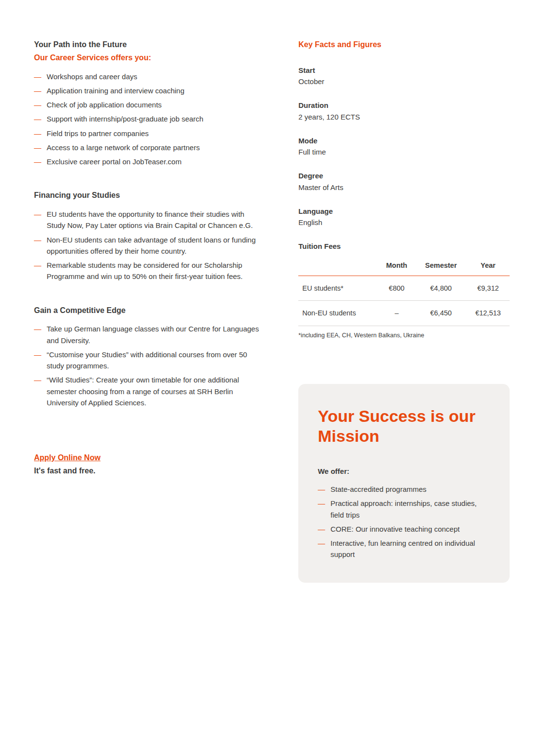Your Path into the Future
Our Career Services offers you:
Workshops and career days
Application training and interview coaching
Check of job application documents
Support with internship/post-graduate job search
Field trips to partner companies
Access to a large network of corporate partners
Exclusive career portal on JobTeaser.com
Financing your Studies
EU students have the opportunity to finance their studies with Study Now, Pay Later options via Brain Capital or Chancen e.G.
Non-EU students can take advantage of student loans or funding opportunities offered by their home country.
Remarkable students may be considered for our Scholarship Programme and win up to 50% on their first-year tuition fees.
Gain a Competitive Edge
Take up German language classes with our Centre for Languages and Diversity.
“Customise your Studies” with additional courses from over 50 study programmes.
“Wild Studies”: Create your own timetable for one additional semester choosing from a range of courses at SRH Berlin University of Applied Sciences.
Apply Online Now
It's fast and free.
Key Facts and Figures
Start
October
Duration
2 years, 120 ECTS
Mode
Full time
Degree
Master of Arts
Language
English
Tuition Fees
| | Month | Semester | Year |
| --- | --- | --- | --- |
| EU students* | €800 | €4,800 | €9,312 |
| Non-EU students | – | €6,450 | €12,513 |
*including EEA, CH, Western Balkans, Ukraine
Your Success is our Mission
We offer:
State-accredited programmes
Practical approach: internships, case studies, field trips
CORE: Our innovative teaching concept
Interactive, fun learning centred on individual support